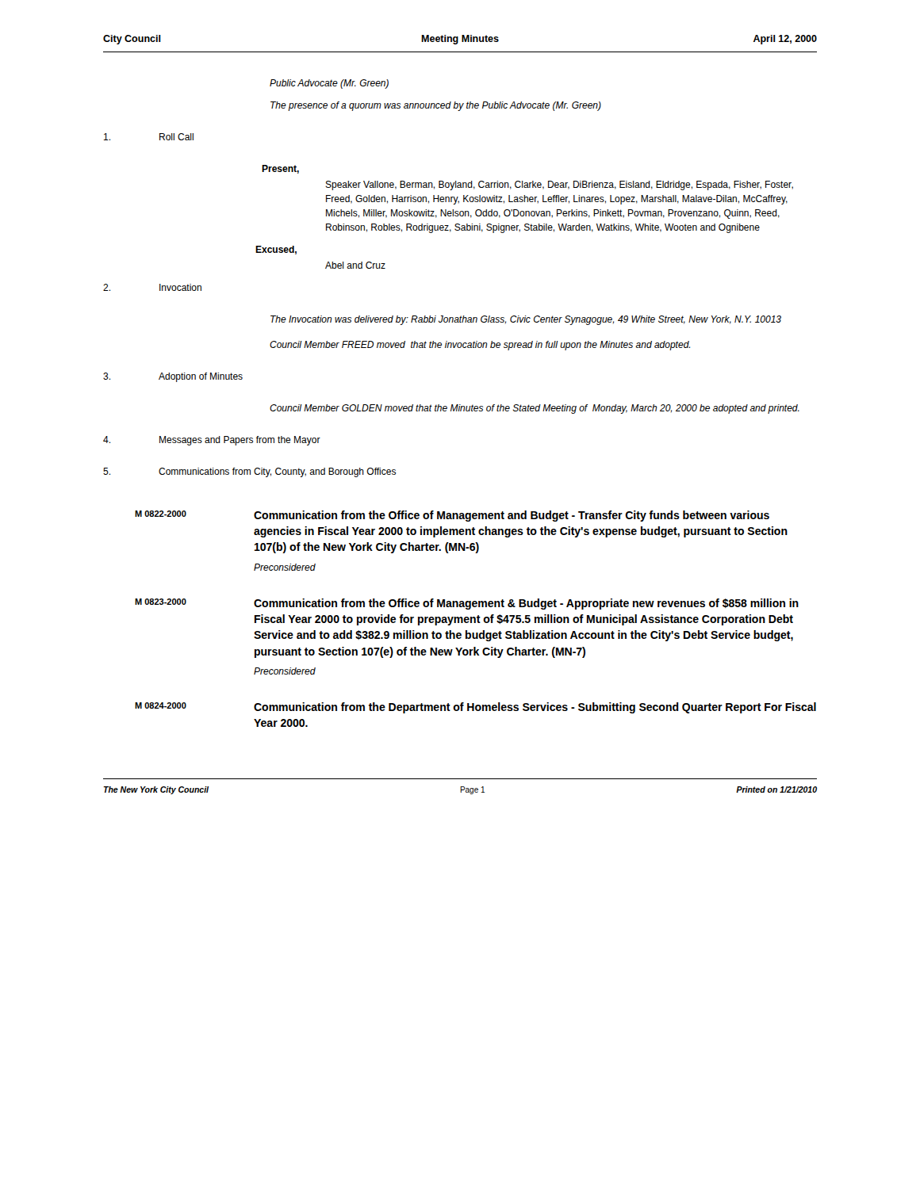City Council
Meeting Minutes
April 12, 2000
Public Advocate (Mr. Green)
The presence of a quorum was announced by the Public Advocate (Mr. Green)
1.
Roll Call
Present,
Speaker Vallone, Berman, Boyland, Carrion, Clarke, Dear, DiBrienza, Eisland, Eldridge, Espada, Fisher, Foster, Freed, Golden, Harrison, Henry, Koslowitz, Lasher, Leffler, Linares, Lopez, Marshall, Malave-Dilan, McCaffrey, Michels, Miller, Moskowitz, Nelson, Oddo, O'Donovan, Perkins, Pinkett, Povman, Provenzano, Quinn, Reed, Robinson, Robles, Rodriguez, Sabini, Spigner, Stabile, Warden, Watkins, White, Wooten and Ognibene
Excused,
Abel and Cruz
2.
Invocation
The Invocation was delivered by: Rabbi Jonathan Glass, Civic Center Synagogue, 49 White Street, New York, N.Y. 10013
Council Member FREED moved that the invocation be spread in full upon the Minutes and adopted.
3.
Adoption of Minutes
Council Member GOLDEN moved that the Minutes of the Stated Meeting of Monday, March 20, 2000 be adopted and printed.
4.
Messages and Papers from the Mayor
5.
Communications from City, County, and Borough Offices
M 0822-2000
Communication from the Office of Management and Budget - Transfer City funds between various agencies in Fiscal Year 2000 to implement changes to the City's expense budget, pursuant to Section 107(b) of the New York City Charter. (MN-6)
Preconsidered
M 0823-2000
Communication from the Office of Management & Budget - Appropriate new revenues of $858 million in Fiscal Year 2000 to provide for prepayment of $475.5 million of Municipal Assistance Corporation Debt Service and to add $382.9 million to the budget Stablization Account in the City's Debt Service budget, pursuant to Section 107(e) of the New York City Charter. (MN-7)
Preconsidered
M 0824-2000
Communication from the Department of Homeless Services - Submitting Second Quarter Report For Fiscal Year 2000.
The New York City Council
Page 1
Printed on 1/21/2010